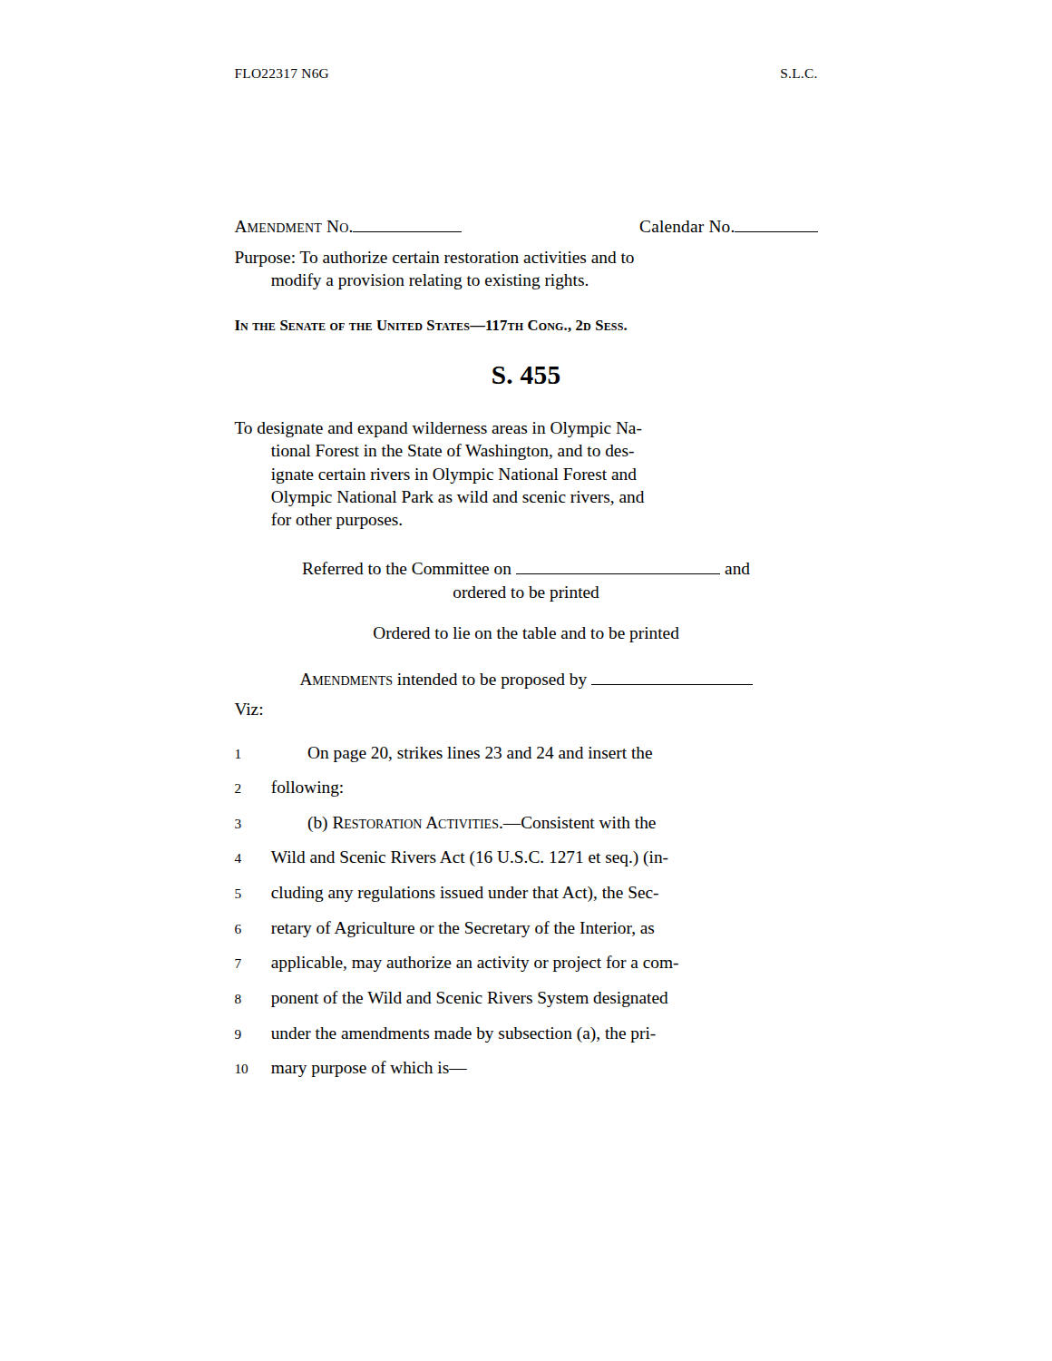FLO22317 N6G
S.L.C.
Amendment No.
Calendar No.
Purpose: To authorize certain restoration activities and to modify a provision relating to existing rights.
In the Senate of the United States—117th Cong., 2d Sess.
S. 455
To designate and expand wilderness areas in Olympic Na- tional Forest in the State of Washington, and to des- ignate certain rivers in Olympic National Forest and Olympic National Park as wild and scenic rivers, and for other purposes.
Referred to the Committee on and ordered to be printed
Ordered to lie on the table and to be printed
Amendments intended to be proposed by
Viz:
1
On page 20, strikes lines 23 and 24 and insert the
2
following:
3
(b) Restoration Activities.—Consistent with the
4
Wild and Scenic Rivers Act (16 U.S.C. 1271 et seq.) (in-
5
cluding any regulations issued under that Act), the Sec-
6
retary of Agriculture or the Secretary of the Interior, as
7
applicable, may authorize an activity or project for a com-
8
ponent of the Wild and Scenic Rivers System designated
9
under the amendments made by subsection (a), the pri-
10
mary purpose of which is—